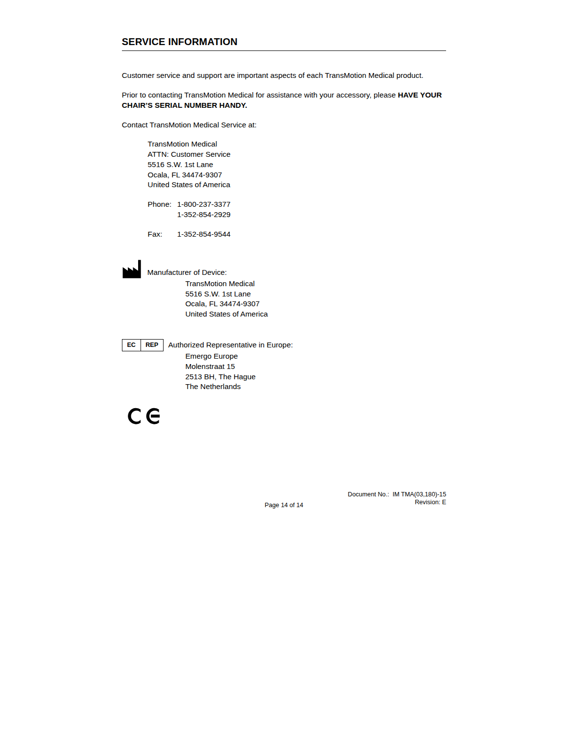SERVICE INFORMATION
Customer service and support are important aspects of each TransMotion Medical product.
Prior to contacting TransMotion Medical for assistance with your accessory, please HAVE YOUR CHAIR’S SERIAL NUMBER HANDY.
Contact TransMotion Medical Service at:
TransMotion Medical
ATTN: Customer Service
5516 S.W. 1st Lane
Ocala, FL 34474-9307
United States of America
| Phone: | 1-800-237-3377 |
| | 1-352-854-2929 |
| Fax: | 1-352-854-9544 |
Manufacturer of Device:
TransMotion Medical
5516 S.W. 1st Lane
Ocala, FL 34474-9307
United States of America
| EC | REP |
Authorized Representative in Europe:
Emergo Europe
Molenstraat 15
2513 BH, The Hague
The Netherlands
Document No.: IM TMA(03,180)-15
Revision: E
Page 14 of 14